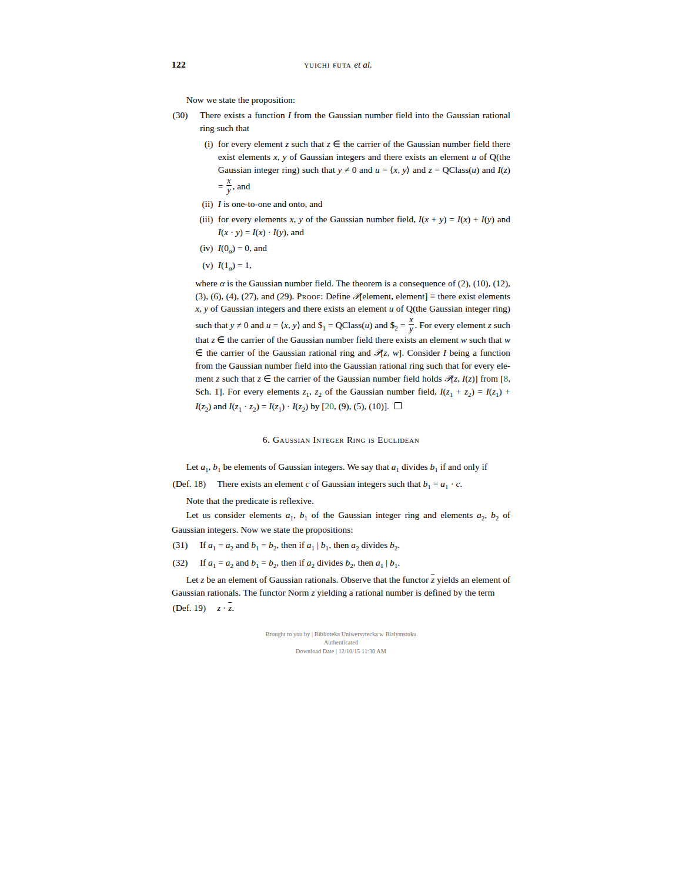122 yuichi futa et al.
Now we state the proposition:
(30) There exists a function I from the Gaussian number field into the Gaussian rational ring such that
(i) for every element z such that z ∈ the carrier of the Gaussian number field there exist elements x, y of Gaussian integers and there exists an element u of Q(the Gaussian integer ring) such that y ≠ 0 and u = ⟨x, y⟩ and z = QClass(u) and I(z) = xy, and
(ii) I is one-to-one and onto, and
(iii) for every elements x, y of the Gaussian number field, I(x + y) = I(x) + I(y) and I(x · y) = I(x) · I(y), and
(iv) I(0α) = 0, and
(v) I(1α) = 1,
where α is the Gaussian number field. The theorem is a consequence of (2), (10), (12), (3), (6), (4), (27), and (29). Proof: Define 𝒫[element, element] ≡ there exist elements x, y of Gaussian integers and there exists an element u of Q(the Gaussian integer ring) such that y ≠ 0 and u = ⟨x, y⟩ and $1 = QClass(u) and $2 = xy. For every element z such that z ∈ the carrier of the Gaussian number field there exists an element w such that w ∈ the carrier of the Gaussian rational ring and 𝒫[z, w]. Consider I being a function from the Gaussian number field into the Gaussian rational ring such that for every element z such that z ∈ the carrier of the Gaussian number field holds 𝒫[z, I(z)] from [8, Sch. 1]. For every elements z1, z2 of the Gaussian number field, I(z1 + z2) = I(z1) + I(z2) and I(z1 · z2) = I(z1) · I(z2) by [20, (9), (5), (10)].
6. Gaussian Integer Ring is Euclidean
Let a1, b1 be elements of Gaussian integers. We say that a1 divides b1 if and only if
(Def. 18) There exists an element c of Gaussian integers such that b1 = a1 · c.
Note that the predicate is reflexive.
Let us consider elements a1, b1 of the Gaussian integer ring and elements a2, b2 of Gaussian integers. Now we state the propositions:
(31) If a1 = a2 and b1 = b2, then if a1 | b1, then a2 divides b2.
(32) If a1 = a2 and b1 = b2, then if a2 divides b2, then a1 | b1.
Let z be an element of Gaussian rationals. Observe that the functor z yields an element of Gaussian rationals. The functor Norm z yielding a rational number is defined by the term
(Def. 19) z · z.
Brought to you by | Biblioteka Uniwersytecka w Bialymstoku
Authenticated
Download Date | 12/10/15 11:30 AM